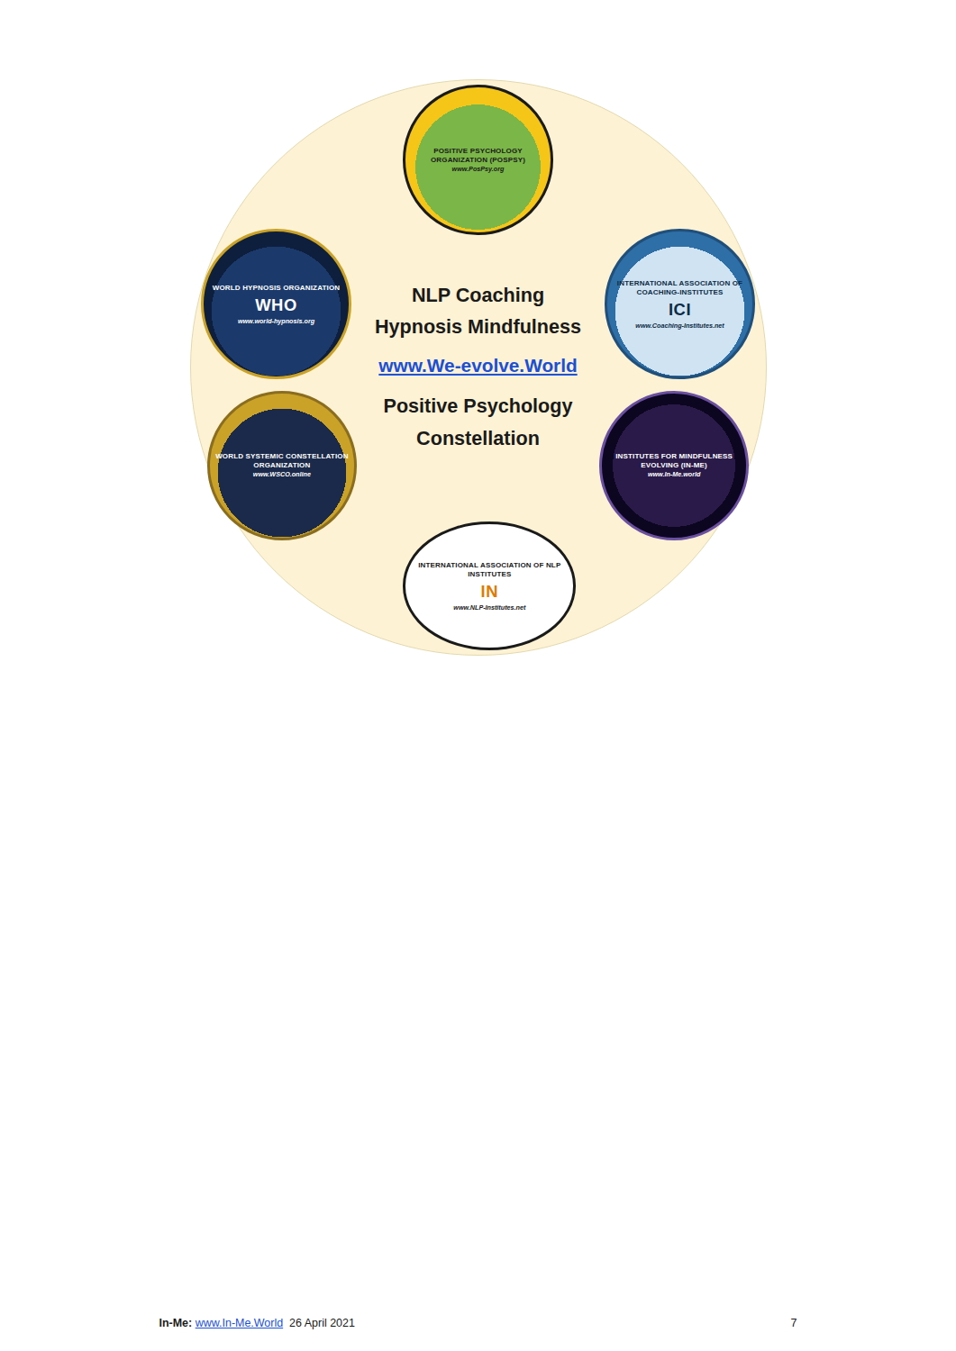Positive Psychology Organization (PosPsy) www.PosPsy.org
World Hypnosis Organization WHO www.world-hypnosis.org
International Association of Coaching-Institutes ICI www.Coaching-Institutes.net
World Systemic Constellation Organization www.WSCO.online
Institutes for Mindfulness Evolving (In-Me) www.In-Me.world
International Association of NLP Institutes IN www.NLP-Institutes.net
NLP Coaching
Hypnosis Mindfulness
www.We-evolve.World
Positive Psychology
Constellation
In-Me: www.In-Me.World 26 April 2021
7